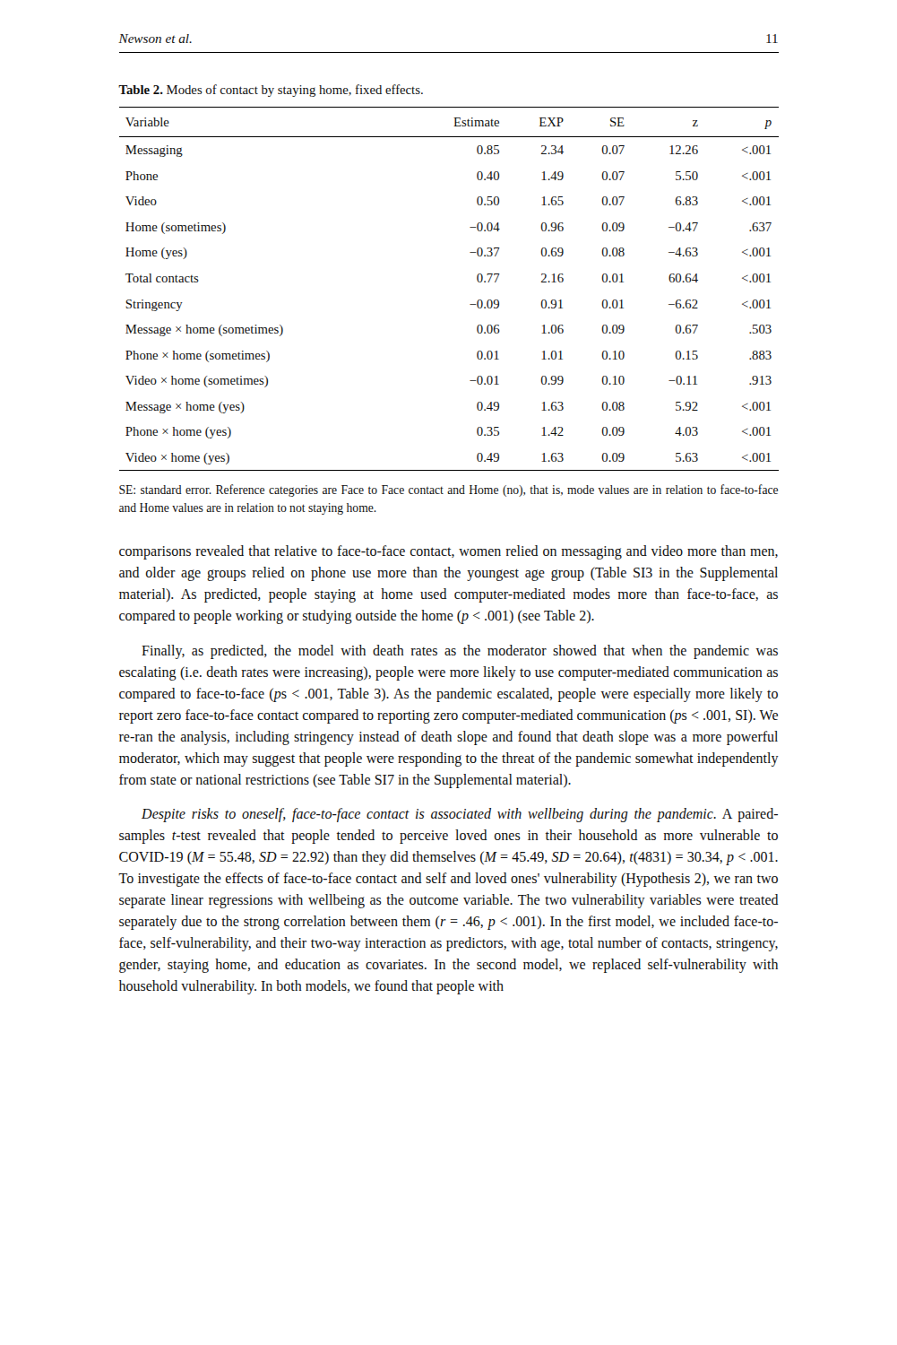Newson et al. 11
Table 2. Modes of contact by staying home, fixed effects.
| Variable | Estimate | EXP | SE | z | p |
| --- | --- | --- | --- | --- | --- |
| Messaging | 0.85 | 2.34 | 0.07 | 12.26 | <.001 |
| Phone | 0.40 | 1.49 | 0.07 | 5.50 | <.001 |
| Video | 0.50 | 1.65 | 0.07 | 6.83 | <.001 |
| Home (sometimes) | −0.04 | 0.96 | 0.09 | −0.47 | .637 |
| Home (yes) | −0.37 | 0.69 | 0.08 | −4.63 | <.001 |
| Total contacts | 0.77 | 2.16 | 0.01 | 60.64 | <.001 |
| Stringency | −0.09 | 0.91 | 0.01 | −6.62 | <.001 |
| Message × home (sometimes) | 0.06 | 1.06 | 0.09 | 0.67 | .503 |
| Phone × home (sometimes) | 0.01 | 1.01 | 0.10 | 0.15 | .883 |
| Video × home (sometimes) | −0.01 | 0.99 | 0.10 | −0.11 | .913 |
| Message × home (yes) | 0.49 | 1.63 | 0.08 | 5.92 | <.001 |
| Phone × home (yes) | 0.35 | 1.42 | 0.09 | 4.03 | <.001 |
| Video × home (yes) | 0.49 | 1.63 | 0.09 | 5.63 | <.001 |
SE: standard error. Reference categories are Face to Face contact and Home (no), that is, mode values are in relation to face-to-face and Home values are in relation to not staying home.
comparisons revealed that relative to face-to-face contact, women relied on messaging and video more than men, and older age groups relied on phone use more than the youngest age group (Table SI3 in the Supplemental material). As predicted, people staying at home used computer-mediated modes more than face-to-face, as compared to people working or studying outside the home (p < .001) (see Table 2).
Finally, as predicted, the model with death rates as the moderator showed that when the pandemic was escalating (i.e. death rates were increasing), people were more likely to use computer-mediated communication as compared to face-to-face (ps < .001, Table 3). As the pandemic escalated, people were especially more likely to report zero face-to-face contact compared to reporting zero computer-mediated communication (ps < .001, SI). We re-ran the analysis, including stringency instead of death slope and found that death slope was a more powerful moderator, which may suggest that people were responding to the threat of the pandemic somewhat independently from state or national restrictions (see Table SI7 in the Supplemental material).
Despite risks to oneself, face-to-face contact is associated with wellbeing during the pandemic. A paired-samples t-test revealed that people tended to perceive loved ones in their household as more vulnerable to COVID-19 (M = 55.48, SD = 22.92) than they did themselves (M = 45.49, SD = 20.64), t(4831) = 30.34, p < .001. To investigate the effects of face-to-face contact and self and loved ones' vulnerability (Hypothesis 2), we ran two separate linear regressions with wellbeing as the outcome variable. The two vulnerability variables were treated separately due to the strong correlation between them (r = .46, p < .001). In the first model, we included face-to-face, self-vulnerability, and their two-way interaction as predictors, with age, total number of contacts, stringency, gender, staying home, and education as covariates. In the second model, we replaced self-vulnerability with household vulnerability. In both models, we found that people with